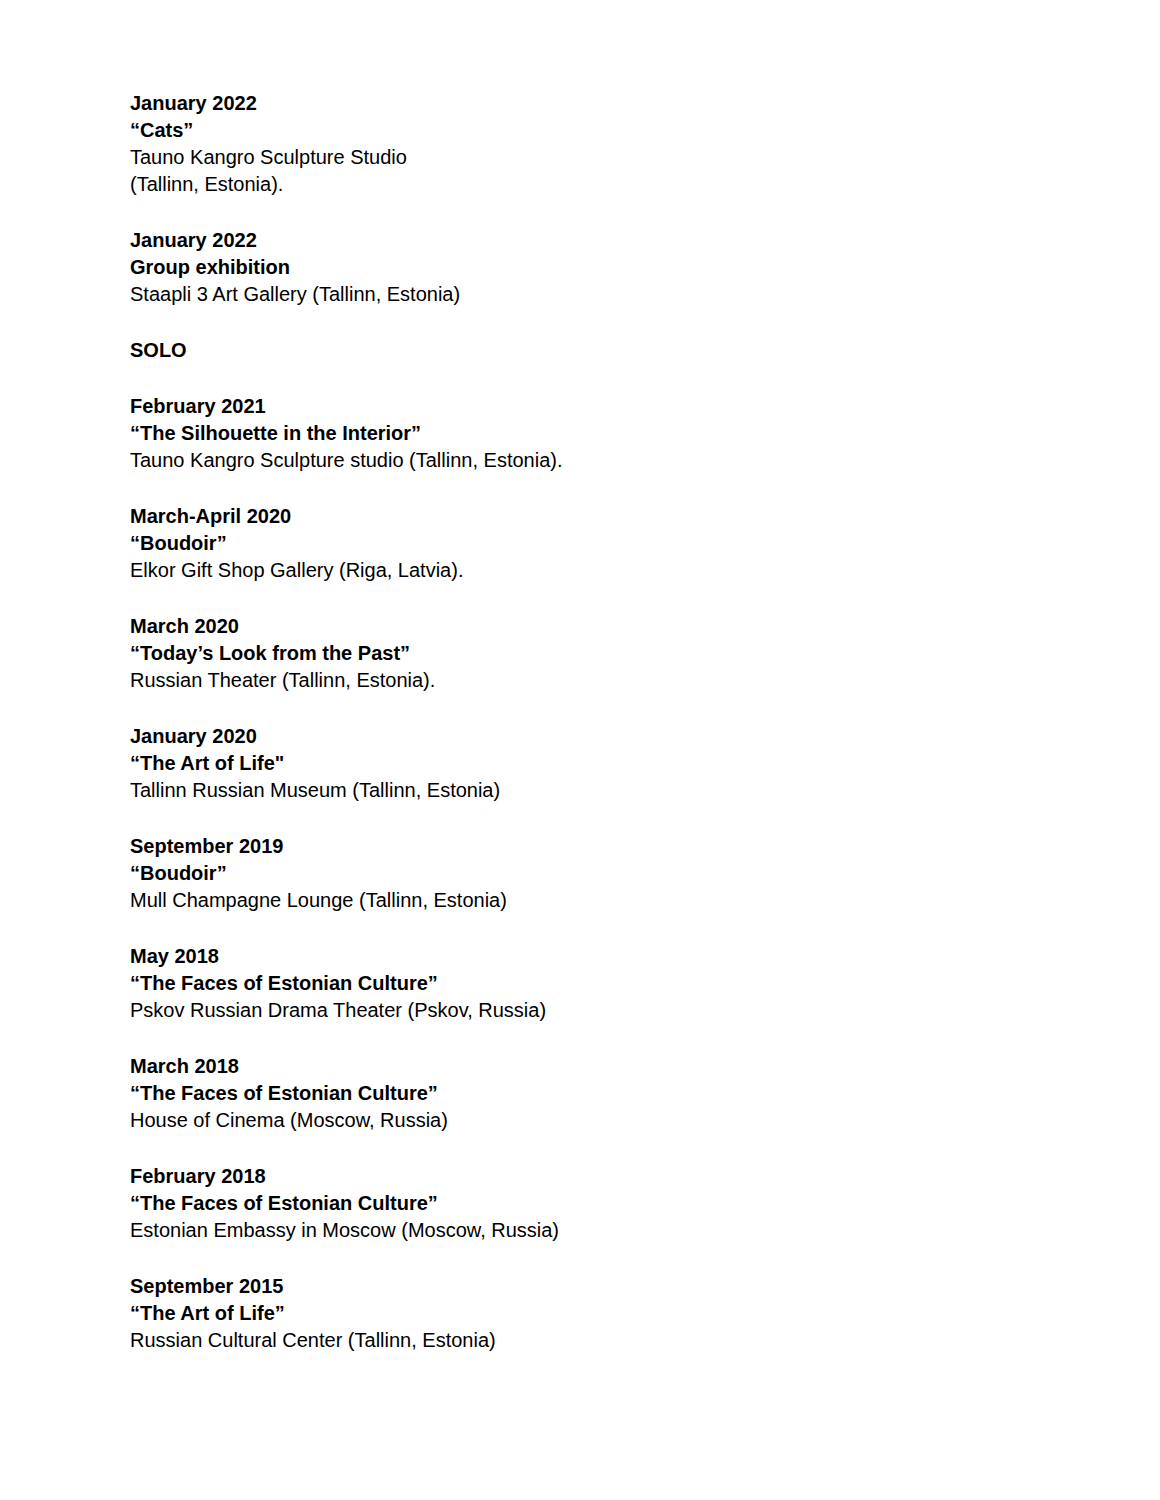January 2022
“Cats”
Tauno Kangro Sculpture Studio
(Tallinn, Estonia).
January 2022
Group exhibition
Staapli 3 Art Gallery (Tallinn, Estonia)
SOLO
February 2021
“The Silhouette in the Interior”
Tauno Kangro Sculpture studio (Tallinn, Estonia).
March-April 2020
“Boudoir”
Elkor Gift Shop Gallery (Riga, Latvia).
March 2020
“Today’s Look from the Past”
Russian Theater (Tallinn, Estonia).
January 2020
“The Art of Life"
Tallinn Russian Museum (Tallinn, Estonia)
September 2019
“Boudoir”
Mull Champagne Lounge (Tallinn, Estonia)
May 2018
“The Faces of Estonian Culture”
Pskov Russian Drama Theater (Pskov, Russia)
March 2018
“The Faces of Estonian Culture”
House of Cinema (Moscow, Russia)
February 2018
“The Faces of Estonian Culture”
Estonian Embassy in Moscow (Moscow, Russia)
September 2015
“The Art of Life”
Russian Cultural Center (Tallinn, Estonia)